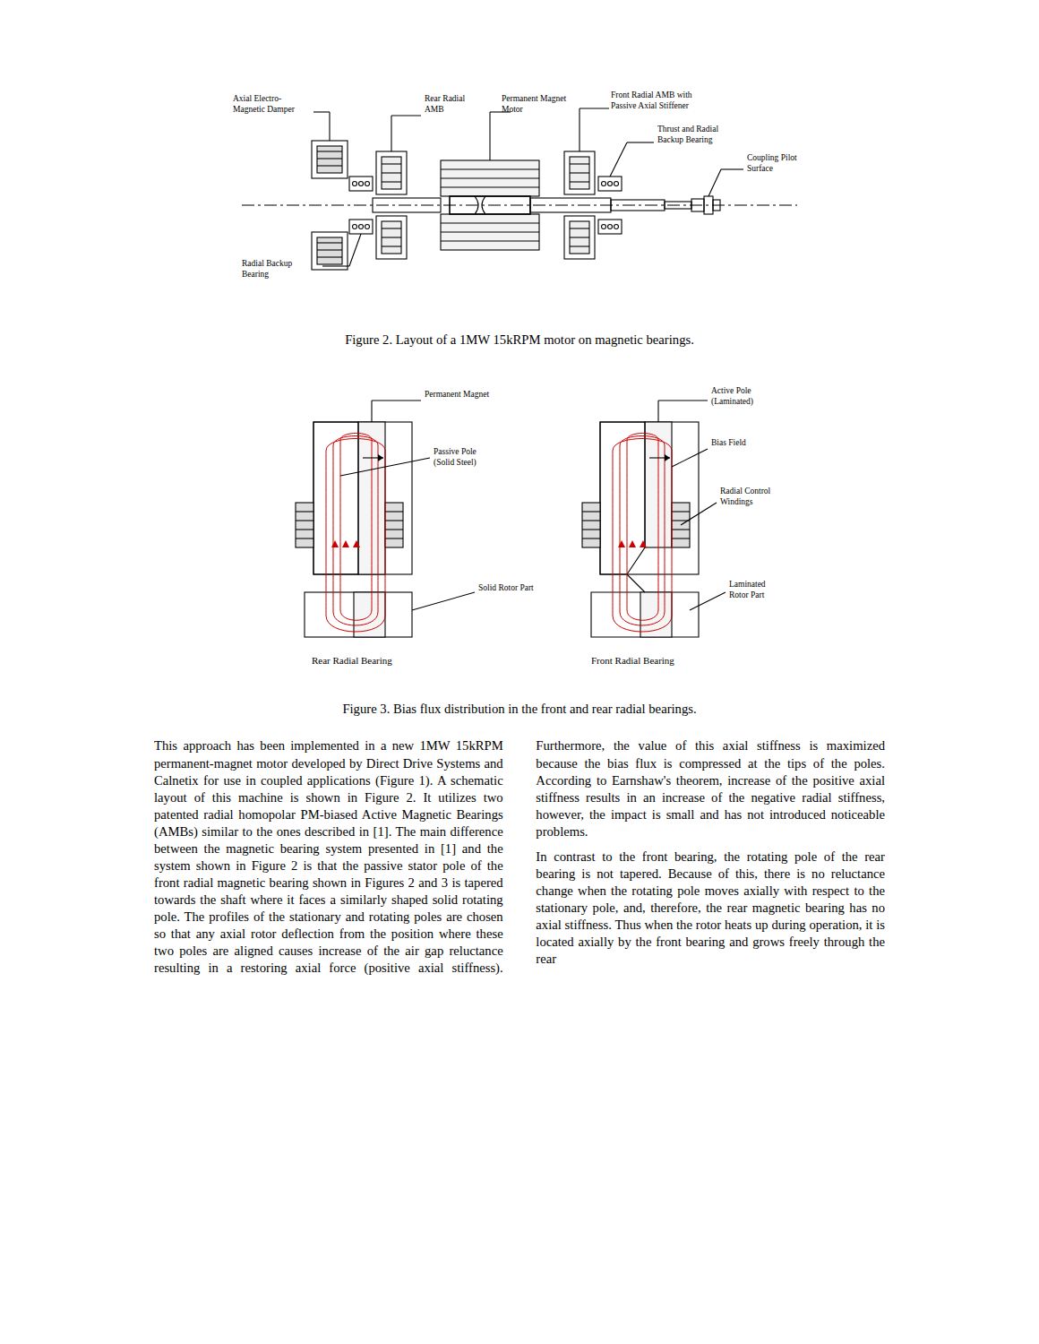Axial Electro- Magnetic Damper Rear Radial AMB Permanent Magnet Motor Front Radial AMB with Passive Axial Stiffener Thrust and Radial Backup Bearing Coupling Pilot Surface Radial Backup Bearing
Figure 2. Layout of a 1MW 15kRPM motor on magnetic bearings.
Permanent Magnet Passive Pole (Solid Steel) Active Pole (Laminated) Bias Field Radial Control Windings Laminated Rotor Part Solid Rotor Part Rear Radial Bearing Front Radial Bearing
Figure 3. Bias flux distribution in the front and rear radial bearings.
This approach has been implemented in a new 1MW 15kRPM permanent-magnet motor developed by Direct Drive Systems and Calnetix for use in coupled applications (Figure 1). A schematic layout of this machine is shown in Figure 2. It utilizes two patented radial homopolar PM-biased Active Magnetic Bearings (AMBs) similar to the ones described in [1]. The main difference between the magnetic bearing system presented in [1] and the system shown in Figure 2 is that the passive stator pole of the front radial magnetic bearing shown in Figures 2 and 3 is tapered towards the shaft where it faces a similarly shaped solid rotating pole. The profiles of the stationary and rotating poles are chosen so that any axial rotor deflection from the position where these two poles are aligned causes increase of the air gap reluctance resulting in a restoring axial force (positive axial stiffness). Furthermore, the value of this axial stiffness is maximized because the bias flux is compressed at the tips of the poles. According to Earnshaw's theorem, increase of the positive axial stiffness results in an increase of the negative radial stiffness, however, the impact is small and has not introduced noticeable problems.
In contrast to the front bearing, the rotating pole of the rear bearing is not tapered. Because of this, there is no reluctance change when the rotating pole moves axially with respect to the stationary pole, and, therefore, the rear magnetic bearing has no axial stiffness. Thus when the rotor heats up during operation, it is located axially by the front bearing and grows freely through the rear